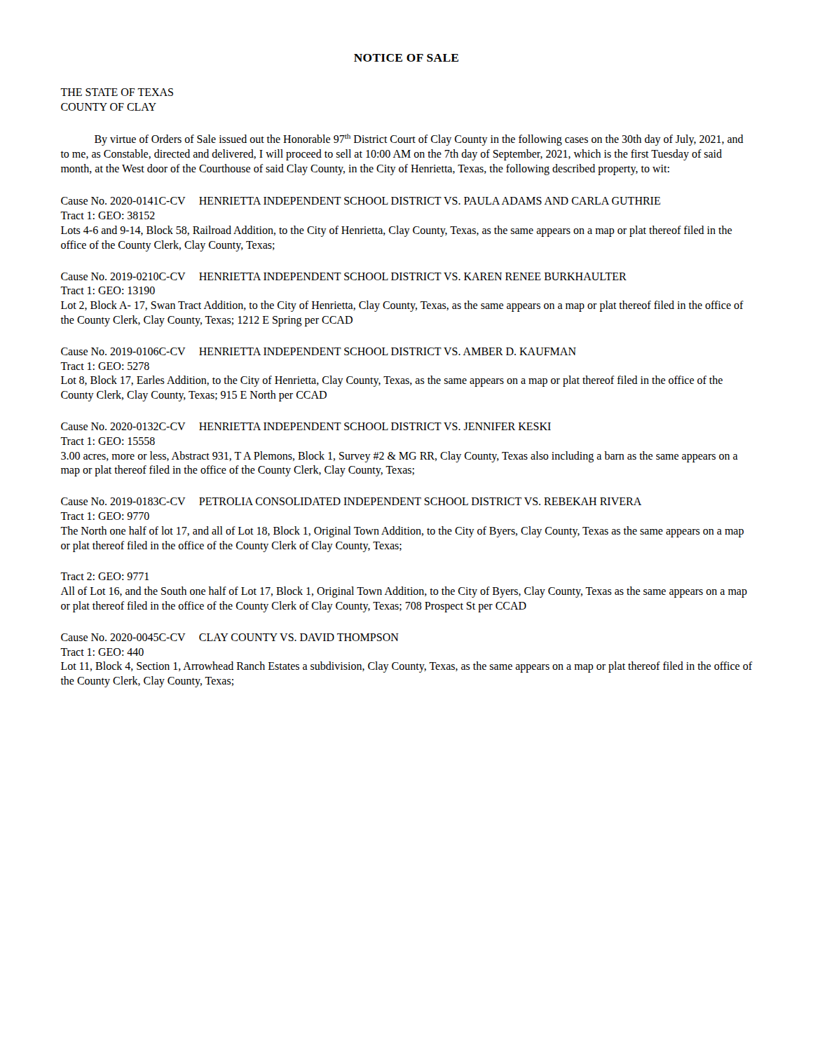NOTICE OF SALE
THE STATE OF TEXAS
COUNTY OF CLAY
By virtue of Orders of Sale issued out the Honorable 97th District Court of Clay County in the following cases on the 30th day of July, 2021, and to me, as Constable, directed and delivered, I will proceed to sell at 10:00 AM on the 7th day of September, 2021, which is the first Tuesday of said month, at the West door of the Courthouse of said Clay County, in the City of Henrietta, Texas, the following described property, to wit:
Cause No. 2020-0141C-CV
HENRIETTA INDEPENDENT SCHOOL DISTRICT VS. PAULA ADAMS AND CARLA GUTHRIE
Tract 1: GEO: 38152
Lots 4-6 and 9-14, Block 58, Railroad Addition, to the City of Henrietta, Clay County, Texas, as the same appears on a map or plat thereof filed in the office of the County Clerk, Clay County, Texas;
Cause No. 2019-0210C-CV
HENRIETTA INDEPENDENT SCHOOL DISTRICT VS. KAREN RENEE BURKHAULTER
Tract 1: GEO: 13190
Lot 2, Block A- 17, Swan Tract Addition, to the City of Henrietta, Clay County, Texas, as the same appears on a map or plat thereof filed in the office of the County Clerk, Clay County, Texas; 1212 E Spring per CCAD
Cause No. 2019-0106C-CV
HENRIETTA INDEPENDENT SCHOOL DISTRICT VS. AMBER D. KAUFMAN
Tract 1: GEO: 5278
Lot 8, Block 17, Earles Addition, to the City of Henrietta, Clay County, Texas, as the same appears on a map or plat thereof filed in the office of the County Clerk, Clay County, Texas; 915 E North per CCAD
Cause No. 2020-0132C-CV
HENRIETTA INDEPENDENT SCHOOL DISTRICT VS. JENNIFER KESKI
Tract 1: GEO: 15558
3.00 acres, more or less, Abstract 931, T A Plemons, Block 1, Survey #2 & MG RR, Clay County, Texas also including a barn as the same appears on a map or plat thereof filed in the office of the County Clerk, Clay County, Texas;
Cause No. 2019-0183C-CV
PETROLIA CONSOLIDATED INDEPENDENT SCHOOL DISTRICT VS. REBEKAH RIVERA
Tract 1: GEO: 9770
The North one half of lot 17, and all of Lot 18, Block 1, Original Town Addition, to the City of Byers, Clay County, Texas as the same appears on a map or plat thereof filed in the office of the County Clerk of Clay County, Texas;
Tract 2: GEO: 9771
All of Lot 16, and the South one half of Lot 17, Block 1, Original Town Addition, to the City of Byers, Clay County, Texas as the same appears on a map or plat thereof filed in the office of the County Clerk of Clay County, Texas; 708 Prospect St per CCAD
Cause No. 2020-0045C-CV
CLAY COUNTY VS. DAVID THOMPSON
Tract 1: GEO: 440
Lot 11, Block 4, Section 1, Arrowhead Ranch Estates a subdivision, Clay County, Texas, as the same appears on a map or plat thereof filed in the office of the County Clerk, Clay County, Texas;